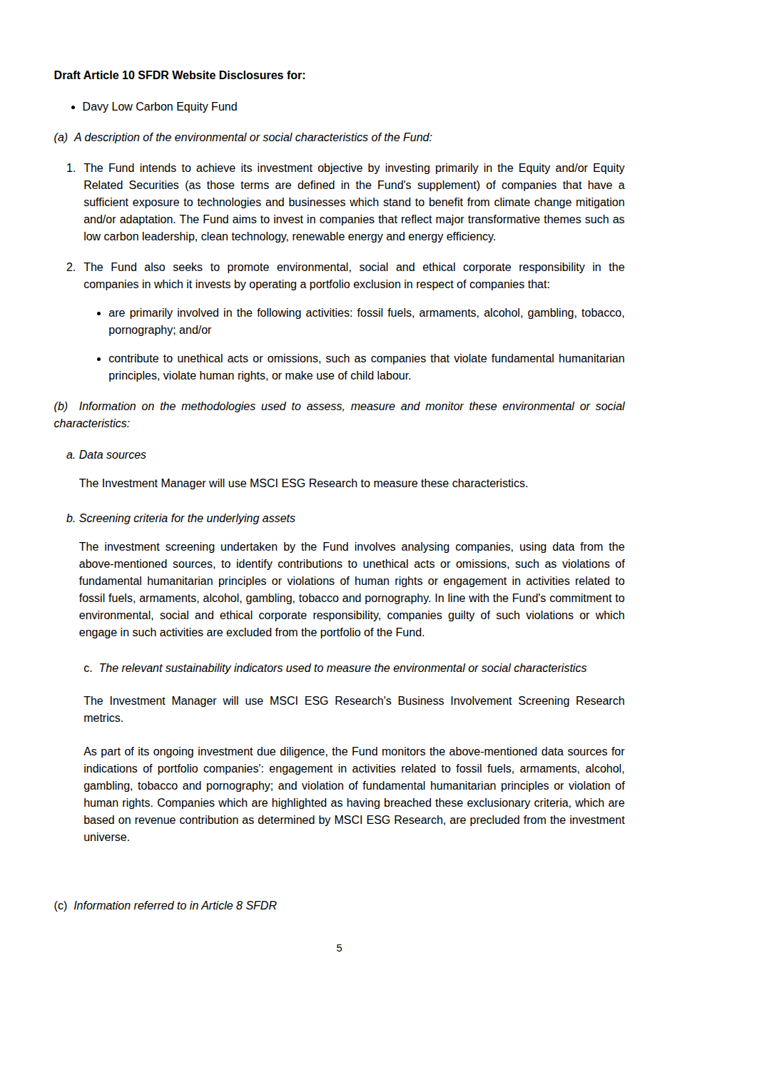Draft Article 10 SFDR Website Disclosures for:
Davy Low Carbon Equity Fund
(a) A description of the environmental or social characteristics of the Fund:
The Fund intends to achieve its investment objective by investing primarily in the Equity and/or Equity Related Securities (as those terms are defined in the Fund's supplement) of companies that have a sufficient exposure to technologies and businesses which stand to benefit from climate change mitigation and/or adaptation. The Fund aims to invest in companies that reflect major transformative themes such as low carbon leadership, clean technology, renewable energy and energy efficiency.
The Fund also seeks to promote environmental, social and ethical corporate responsibility in the companies in which it invests by operating a portfolio exclusion in respect of companies that:
are primarily involved in the following activities: fossil fuels, armaments, alcohol, gambling, tobacco, pornography; and/or
contribute to unethical acts or omissions, such as companies that violate fundamental humanitarian principles, violate human rights, or make use of child labour.
(b) Information on the methodologies used to assess, measure and monitor these environmental or social characteristics:
Data sources
The Investment Manager will use MSCI ESG Research to measure these characteristics.
Screening criteria for the underlying assets
The investment screening undertaken by the Fund involves analysing companies, using data from the above-mentioned sources, to identify contributions to unethical acts or omissions, such as violations of fundamental humanitarian principles or violations of human rights or engagement in activities related to fossil fuels, armaments, alcohol, gambling, tobacco and pornography. In line with the Fund's commitment to environmental, social and ethical corporate responsibility, companies guilty of such violations or which engage in such activities are excluded from the portfolio of the Fund.
c. The relevant sustainability indicators used to measure the environmental or social characteristics
The Investment Manager will use MSCI ESG Research's Business Involvement Screening Research metrics.
As part of its ongoing investment due diligence, the Fund monitors the above-mentioned data sources for indications of portfolio companies': engagement in activities related to fossil fuels, armaments, alcohol, gambling, tobacco and pornography; and violation of fundamental humanitarian principles or violation of human rights. Companies which are highlighted as having breached these exclusionary criteria, which are based on revenue contribution as determined by MSCI ESG Research, are precluded from the investment universe.
(c) Information referred to in Article 8 SFDR
5